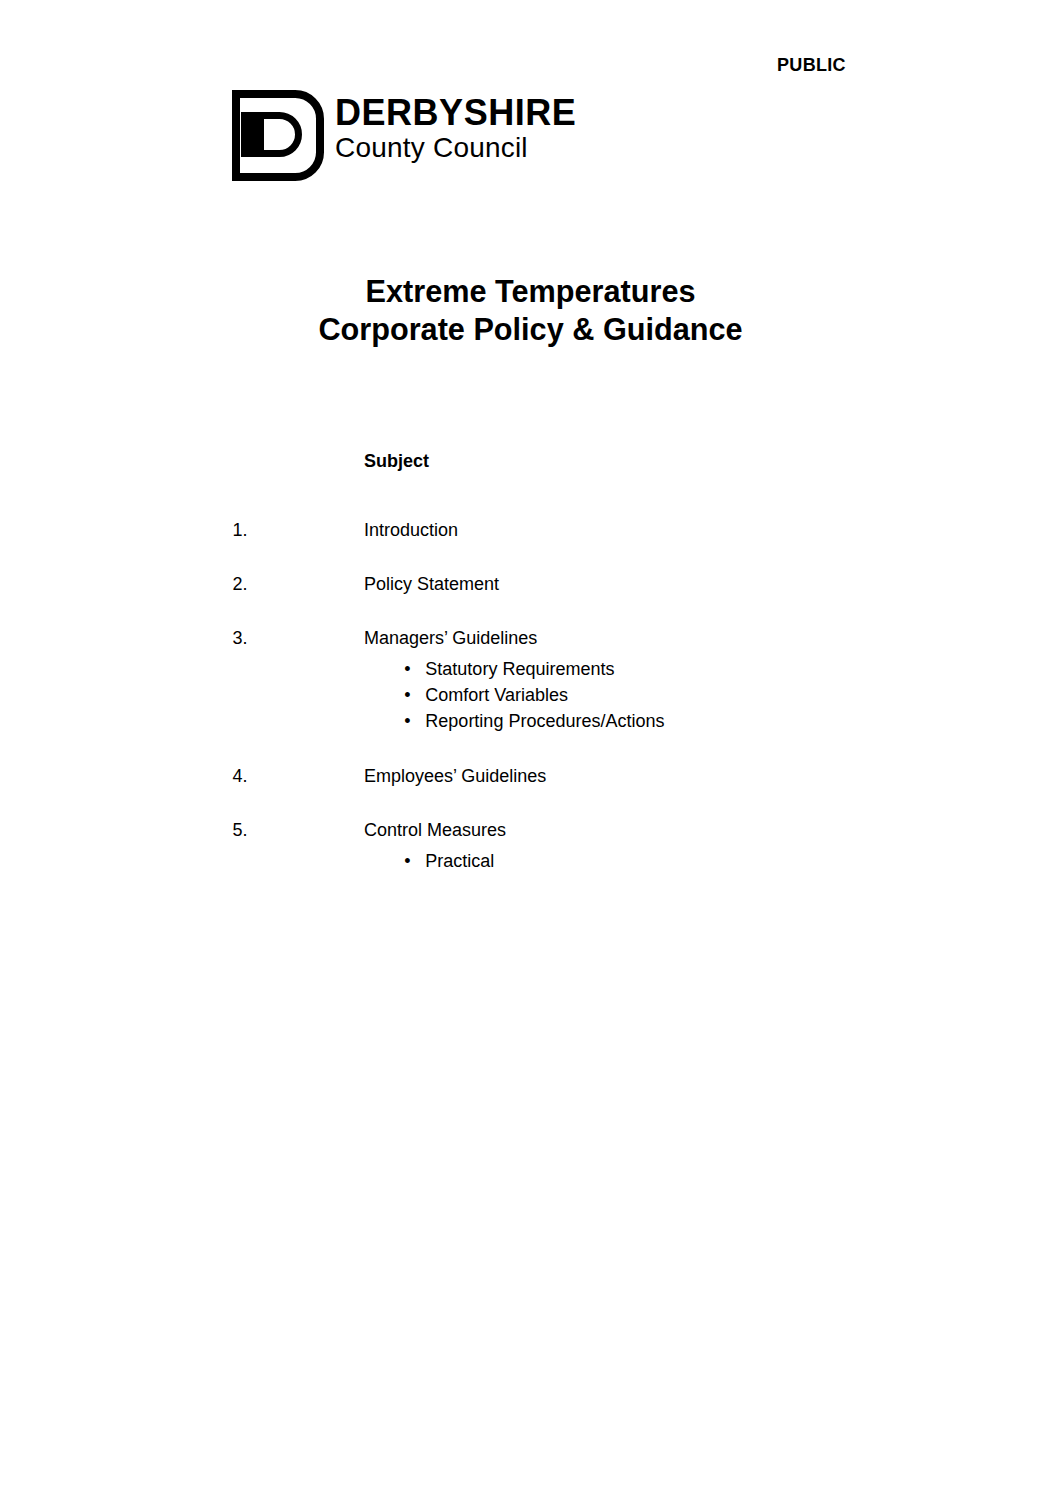PUBLIC
DERBYSHIRE
County Council
Extreme Temperatures
Corporate Policy & Guidance
Subject
| 1. | Introduction |
| 2. | Policy Statement |
| 3. | Managers’ Guidelines Statutory Requirements Comfort Variables Reporting Procedures/Actions |
| 4. | Employees’ Guidelines |
| 5. | Control Measures Practical |